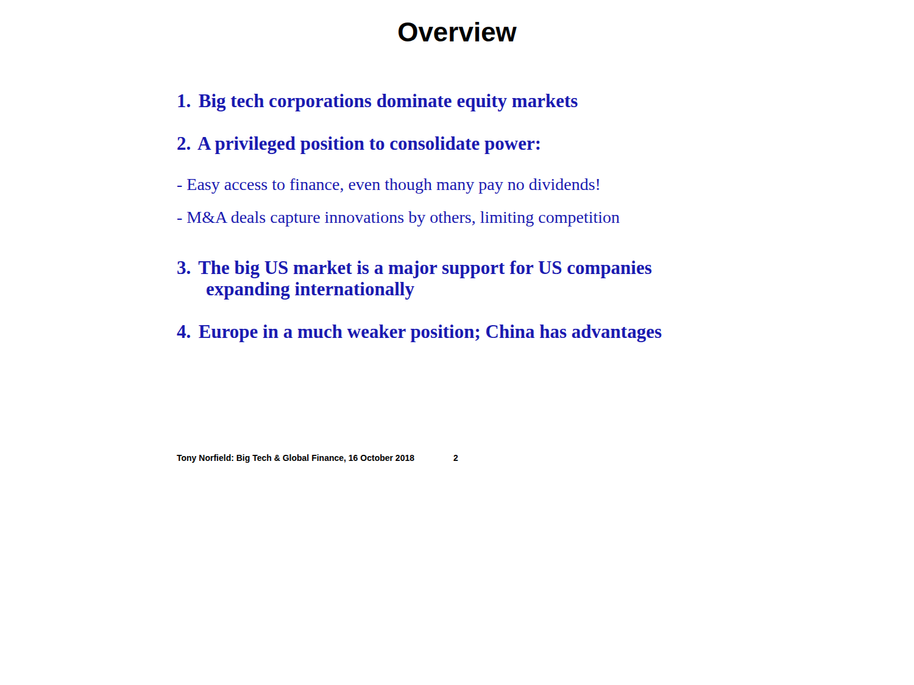Overview
1. Big tech corporations dominate equity markets
2. A privileged position to consolidate power:
- Easy access to finance, even though many pay no dividends!
- M&A deals capture innovations by others, limiting competition
3. The big US market is a major support for US companies
expanding internationally
4. Europe in a much weaker position; China has advantages
Tony Norfield: Big Tech & Global Finance, 16 October 2018 2